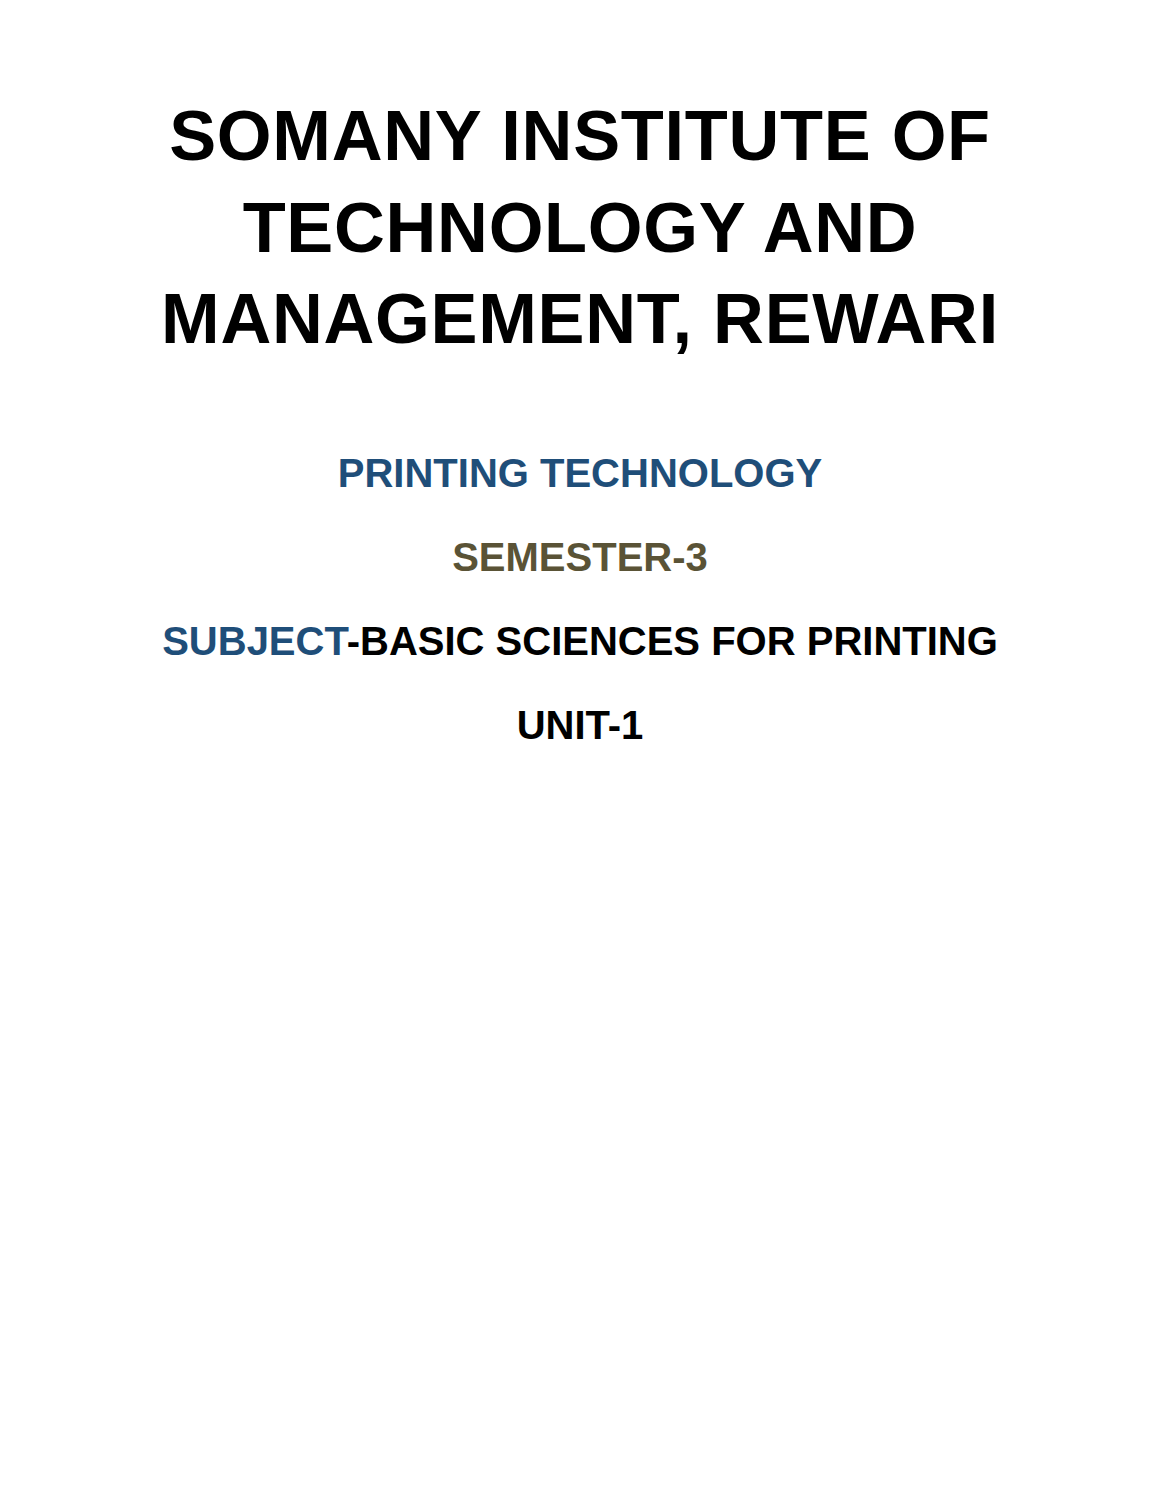Somany Institute of Technology and Management, Rewari
Printing Technology
Semester-3
Subject-Basic Sciences for Printing
Unit-1